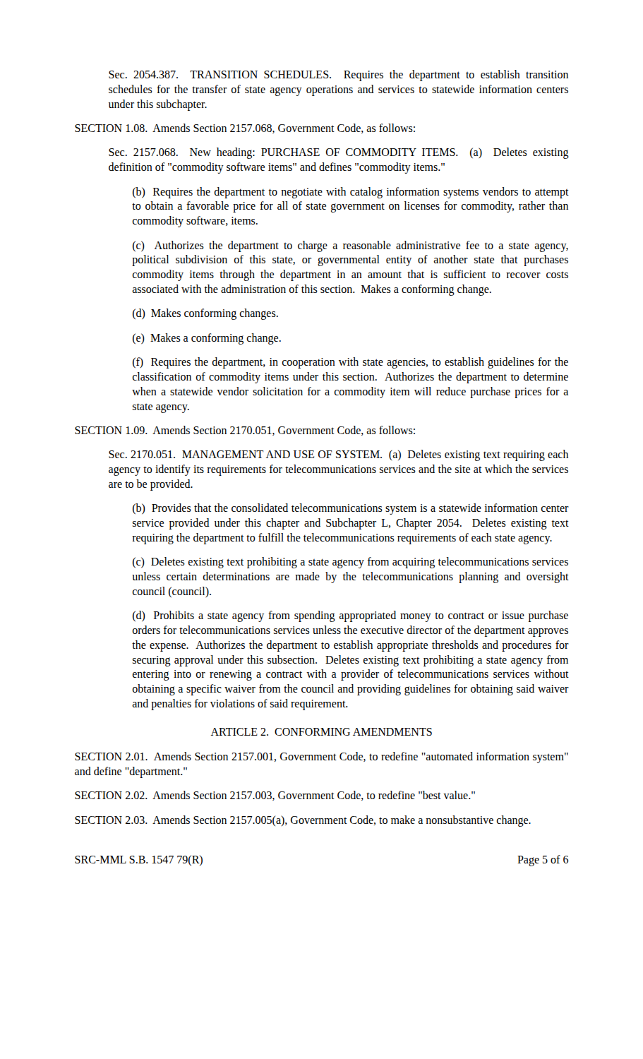Sec. 2054.387. TRANSITION SCHEDULES. Requires the department to establish transition schedules for the transfer of state agency operations and services to statewide information centers under this subchapter.
SECTION 1.08. Amends Section 2157.068, Government Code, as follows:
Sec. 2157.068. New heading: PURCHASE OF COMMODITY ITEMS. (a) Deletes existing definition of "commodity software items" and defines "commodity items."
(b) Requires the department to negotiate with catalog information systems vendors to attempt to obtain a favorable price for all of state government on licenses for commodity, rather than commodity software, items.
(c) Authorizes the department to charge a reasonable administrative fee to a state agency, political subdivision of this state, or governmental entity of another state that purchases commodity items through the department in an amount that is sufficient to recover costs associated with the administration of this section. Makes a conforming change.
(d) Makes conforming changes.
(e) Makes a conforming change.
(f) Requires the department, in cooperation with state agencies, to establish guidelines for the classification of commodity items under this section. Authorizes the department to determine when a statewide vendor solicitation for a commodity item will reduce purchase prices for a state agency.
SECTION 1.09. Amends Section 2170.051, Government Code, as follows:
Sec. 2170.051. MANAGEMENT AND USE OF SYSTEM. (a) Deletes existing text requiring each agency to identify its requirements for telecommunications services and the site at which the services are to be provided.
(b) Provides that the consolidated telecommunications system is a statewide information center service provided under this chapter and Subchapter L, Chapter 2054. Deletes existing text requiring the department to fulfill the telecommunications requirements of each state agency.
(c) Deletes existing text prohibiting a state agency from acquiring telecommunications services unless certain determinations are made by the telecommunications planning and oversight council (council).
(d) Prohibits a state agency from spending appropriated money to contract or issue purchase orders for telecommunications services unless the executive director of the department approves the expense. Authorizes the department to establish appropriate thresholds and procedures for securing approval under this subsection. Deletes existing text prohibiting a state agency from entering into or renewing a contract with a provider of telecommunications services without obtaining a specific waiver from the council and providing guidelines for obtaining said waiver and penalties for violations of said requirement.
ARTICLE 2. CONFORMING AMENDMENTS
SECTION 2.01. Amends Section 2157.001, Government Code, to redefine "automated information system" and define "department."
SECTION 2.02. Amends Section 2157.003, Government Code, to redefine "best value."
SECTION 2.03. Amends Section 2157.005(a), Government Code, to make a nonsubstantive change.
SRC-MML S.B. 1547 79(R) Page 5 of 6